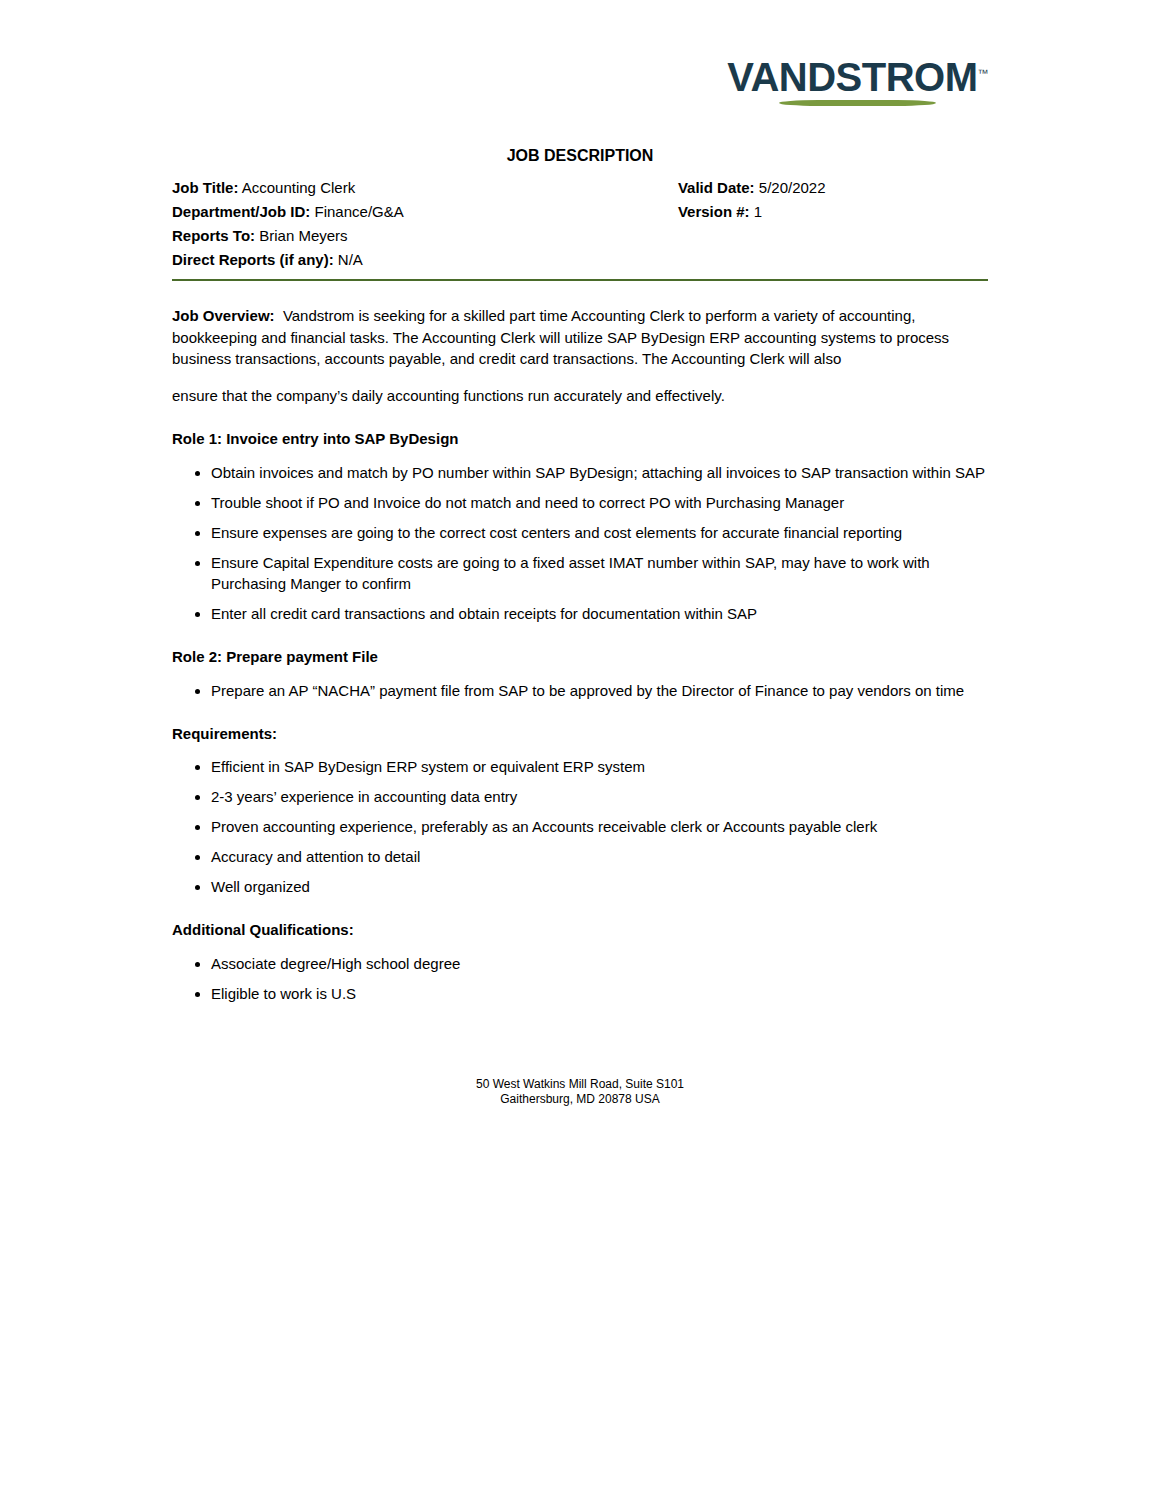VANDSTROM™
JOB DESCRIPTION
| Job Title: Accounting Clerk | Valid Date: 5/20/2022 |
| Department/Job ID: Finance/G&A | Version #: 1 |
| Reports To: Brian Meyers | |
| Direct Reports (if any): N/A | |
Job Overview: Vandstrom is seeking for a skilled part time Accounting Clerk to perform a variety of accounting, bookkeeping and financial tasks. The Accounting Clerk will utilize SAP ByDesign ERP accounting systems to process business transactions, accounts payable, and credit card transactions. The Accounting Clerk will also
ensure that the company’s daily accounting functions run accurately and effectively.
Role 1: Invoice entry into SAP ByDesign
Obtain invoices and match by PO number within SAP ByDesign; attaching all invoices to SAP transaction within SAP
Trouble shoot if PO and Invoice do not match and need to correct PO with Purchasing Manager
Ensure expenses are going to the correct cost centers and cost elements for accurate financial reporting
Ensure Capital Expenditure costs are going to a fixed asset IMAT number within SAP, may have to work with Purchasing Manger to confirm
Enter all credit card transactions and obtain receipts for documentation within SAP
Role 2: Prepare payment File
Prepare an AP “NACHA” payment file from SAP to be approved by the Director of Finance to pay vendors on time
Requirements:
Efficient in SAP ByDesign ERP system or equivalent ERP system
2-3 years’ experience in accounting data entry
Proven accounting experience, preferably as an Accounts receivable clerk or Accounts payable clerk
Accuracy and attention to detail
Well organized
Additional Qualifications:
Associate degree/High school degree
Eligible to work is U.S
50 West Watkins Mill Road, Suite S101
Gaithersburg, MD 20878 USA